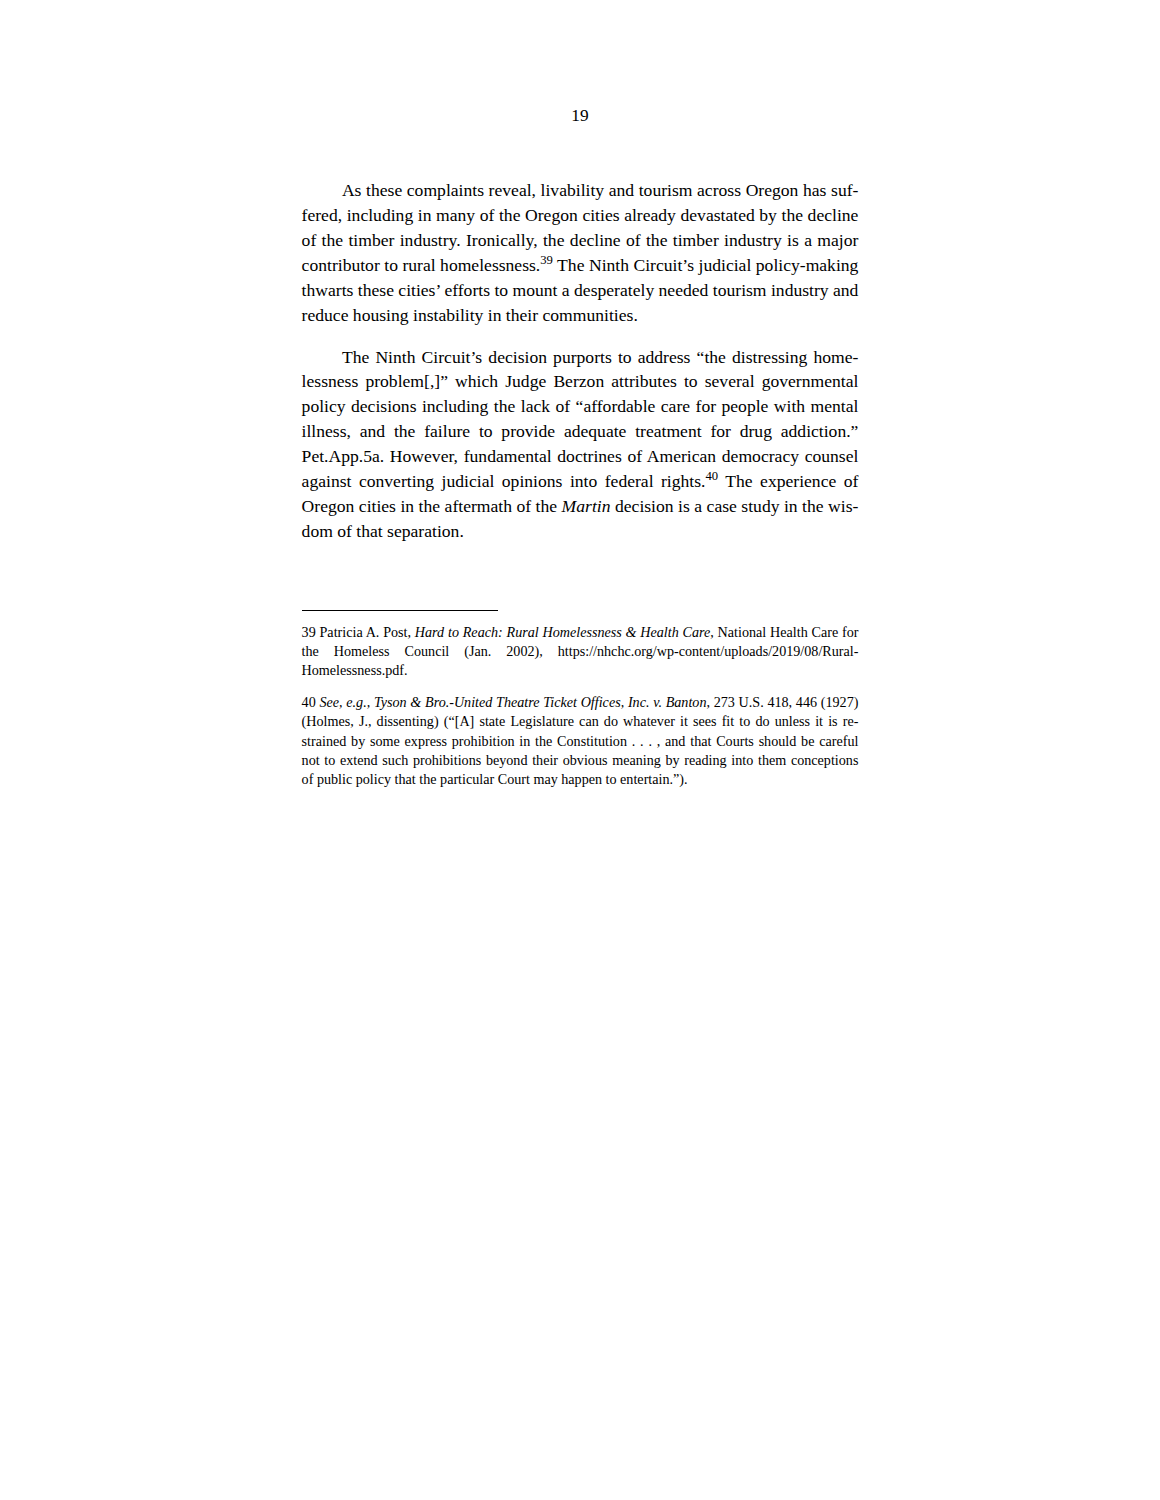19
As these complaints reveal, livability and tourism across Oregon has suffered, including in many of the Oregon cities already devastated by the decline of the timber industry. Ironically, the decline of the timber industry is a major contributor to rural homelessness.39 The Ninth Circuit’s judicial policy-making thwarts these cities’ efforts to mount a desperately needed tourism industry and reduce housing instability in their communities.
The Ninth Circuit’s decision purports to address “the distressing homelessness problem[,]” which Judge Berzon attributes to several governmental policy decisions including the lack of “affordable care for people with mental illness, and the failure to provide adequate treatment for drug addiction.” Pet.App.5a. However, fundamental doctrines of American democracy counsel against converting judicial opinions into federal rights.40 The experience of Oregon cities in the aftermath of the Martin decision is a case study in the wisdom of that separation.
39 Patricia A. Post, Hard to Reach: Rural Homelessness & Health Care, National Health Care for the Homeless Council (Jan. 2002), https://nhchc.org/wp-content/uploads/2019/08/Rural-Homelessness.pdf.
40 See, e.g., Tyson & Bro.-United Theatre Ticket Offices, Inc. v. Banton, 273 U.S. 418, 446 (1927) (Holmes, J., dissenting) (“[A] state Legislature can do whatever it sees fit to do unless it is restrained by some express prohibition in the Constitution . . . , and that Courts should be careful not to extend such prohibitions beyond their obvious meaning by reading into them conceptions of public policy that the particular Court may happen to entertain.”).